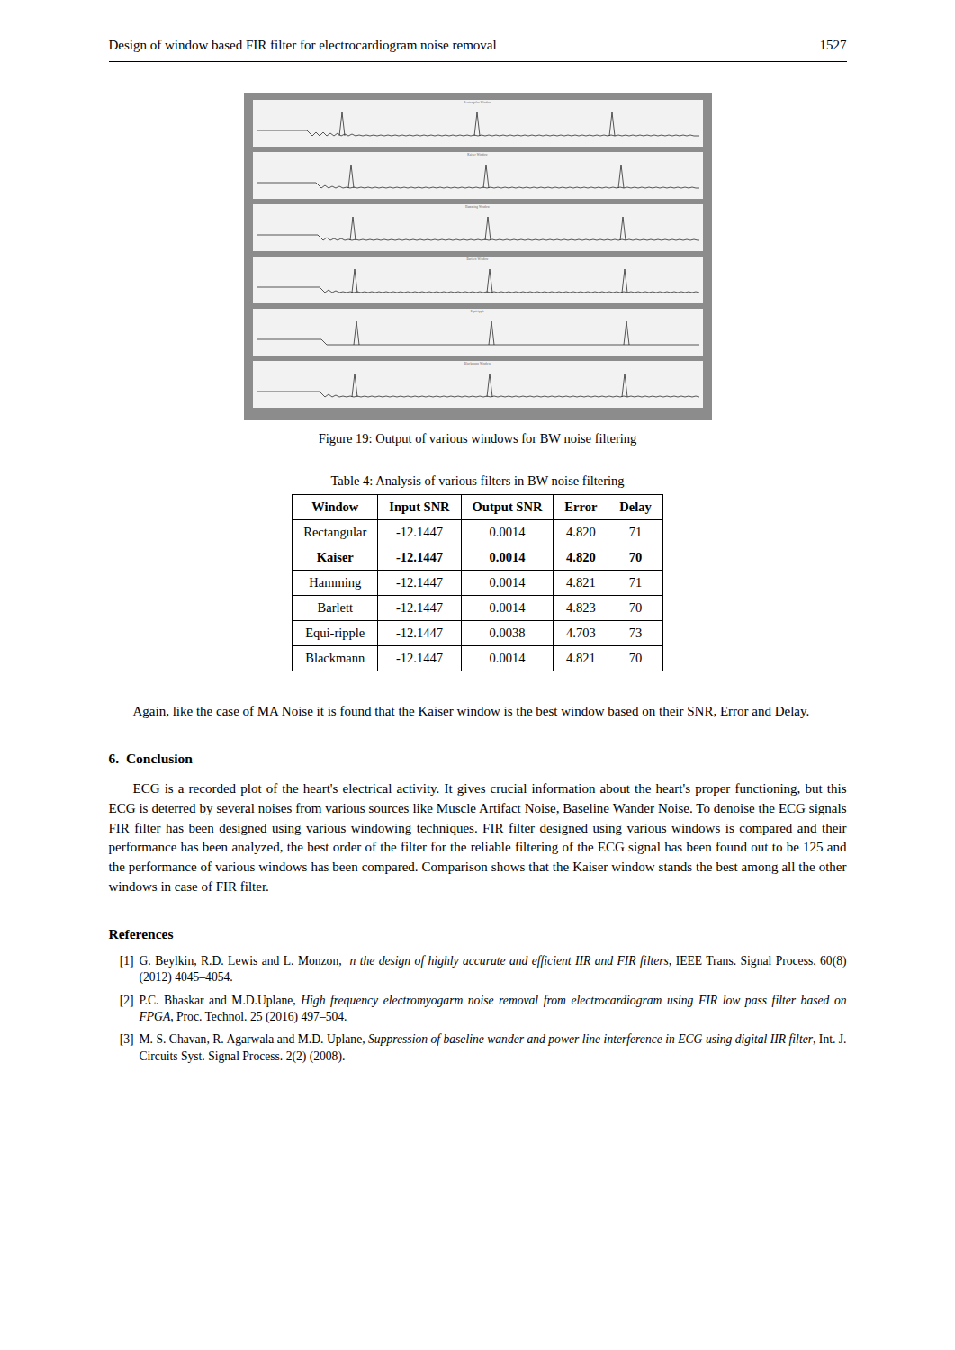Design of window based FIR filter for electrocardiogram noise removal 1527
Rectangular Window
Kaiser Window
Hamming Window
Bartlett Window
Equiripple
Blackmann Window
050100150200250300350400450500
Figure 19: Output of various windows for BW noise filtering
Table 4: Analysis of various filters in BW noise filtering
| Window | Input SNR | Output SNR | Error | Delay |
| --- | --- | --- | --- | --- |
| Rectangular | -12.1447 | 0.0014 | 4.820 | 71 |
| Kaiser | -12.1447 | 0.0014 | 4.820 | 70 |
| Hamming | -12.1447 | 0.0014 | 4.821 | 71 |
| Barlett | -12.1447 | 0.0014 | 4.823 | 70 |
| Equi-ripple | -12.1447 | 0.0038 | 4.703 | 73 |
| Blackmann | -12.1447 | 0.0014 | 4.821 | 70 |
Again, like the case of MA Noise it is found that the Kaiser window is the best window based on their SNR, Error and Delay.
6. Conclusion
ECG is a recorded plot of the heart's electrical activity. It gives crucial information about the heart's proper functioning, but this ECG is deterred by several noises from various sources like Muscle Artifact Noise, Baseline Wander Noise. To denoise the ECG signals FIR filter has been designed using various windowing techniques. FIR filter designed using various windows is compared and their performance has been analyzed, the best order of the filter for the reliable filtering of the ECG signal has been found out to be 125 and the performance of various windows has been compared. Comparison shows that the Kaiser window stands the best among all the other windows in case of FIR filter.
References
G. Beylkin, R.D. Lewis and L. Monzon, n the design of highly accurate and efficient IIR and FIR filters, IEEE Trans. Signal Process. 60(8) (2012) 4045–4054.
P.C. Bhaskar and M.D.Uplane, High frequency electromyogarm noise removal from electrocardiogram using FIR low pass filter based on FPGA, Proc. Technol. 25 (2016) 497–504.
M. S. Chavan, R. Agarwala and M.D. Uplane, Suppression of baseline wander and power line interference in ECG using digital IIR filter, Int. J. Circuits Syst. Signal Process. 2(2) (2008).